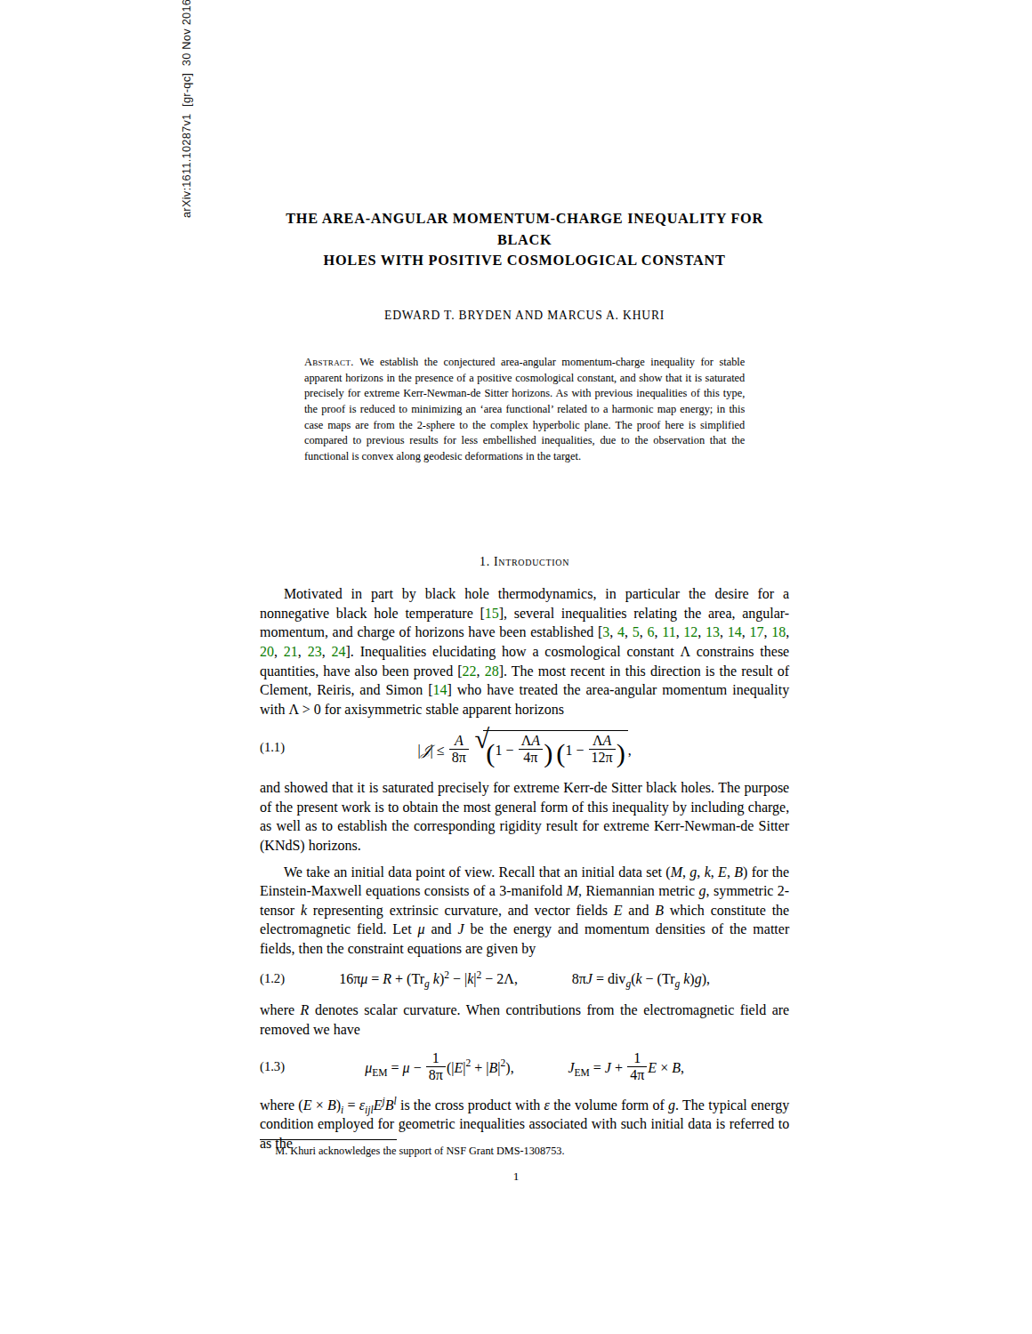arXiv:1611.10287v1 [gr-qc] 30 Nov 2016
The Area-Angular Momentum-Charge Inequality for Black
Holes with Positive Cosmological Constant
Edward T. Bryden and Marcus A. Khuri
Abstract. We establish the conjectured area-angular momentum-charge inequality for stable apparent horizons in the presence of a positive cosmological constant, and show that it is saturated precisely for extreme Kerr-Newman-de Sitter horizons. As with previous inequalities of this type, the proof is reduced to minimizing an ‘area functional’ related to a harmonic map energy; in this case maps are from the 2-sphere to the complex hyperbolic plane. The proof here is simplified compared to previous results for less embellished inequalities, due to the observation that the functional is convex along geodesic deformations in the target.
1. Introduction
Motivated in part by black hole thermodynamics, in particular the desire for a nonnegative black hole temperature [15], several inequalities relating the area, angular-momentum, and charge of horizons have been established [3, 4, 5, 6, 11, 12, 13, 14, 17, 18, 20, 21, 23, 24]. Inequalities elucidating how a cosmological constant Λ constrains these quantities, have also been proved [22, 28]. The most recent in this direction is the result of Clement, Reiris, and Simon [14] who have treated the area-angular momentum inequality with Λ > 0 for axisymmetric stable apparent horizons
(1.1)
|𝒥| ≤ A 8π (1 − ΛA 4π) (1 − ΛA 12π) ,
and showed that it is saturated precisely for extreme Kerr-de Sitter black holes. The purpose of the present work is to obtain the most general form of this inequality by including charge, as well as to establish the corresponding rigidity result for extreme Kerr-Newman-de Sitter (KNdS) horizons.
We take an initial data point of view. Recall that an initial data set (M, g, k, E, B) for the Einstein-Maxwell equations consists of a 3-manifold M, Riemannian metric g, symmetric 2-tensor k representing extrinsic curvature, and vector fields E and B which constitute the electromagnetic field. Let μ and J be the energy and momentum densities of the matter fields, then the constraint equations are given by
(1.2)
16πμ = R + (Trg k)2 − |k|2 − 2Λ, 8πJ = divg(k − (Trg k)g),
where R denotes scalar curvature. When contributions from the electromagnetic field are removed we have
(1.3)
μEM = μ − 18π(|E|2 + |B|2), JEM = J + 14π E × B,
where (E × B)i = εijlEjBl is the cross product with ε the volume form of g. The typical energy condition employed for geometric inequalities associated with such initial data is referred to as the
M. Khuri acknowledges the support of NSF Grant DMS-1308753.
1